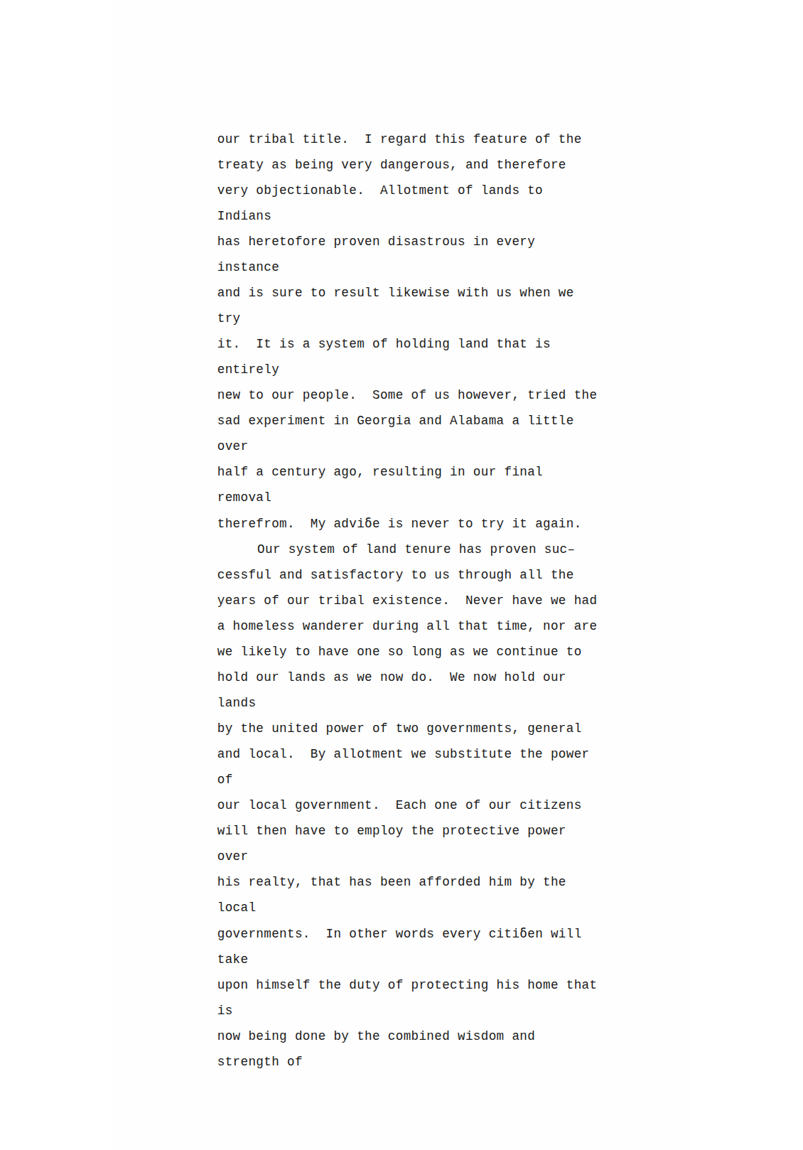our tribal title. I regard this feature of the treaty as being very dangerous, and therefore very objectionable. Allotment of lands to Indians has heretofore proven disastrous in every instance and is sure to result likewise with us when we try it. It is a system of holding land that is entirely new to our people. Some of us however, tried the sad experiment in Georgia and Alabama a little over half a century ago, resulting in our final removal therefrom. My adviẟe is never to try it again. Our system of land tenure has proven suc– cessful and satisfactory to us through all the years of our tribal existence. Never have we had a homeless wanderer during all that time, nor are we likely to have one so long as we continue to hold our lands as we now do. We now hold our lands by the united power of two governments, general and local. By allotment we substitute the power of our local government. Each one of our citizens will then have to employ the protective power over his realty, that has been afforded him by the local governments. In other words every citiẟen will take upon himself the duty of protecting his home that is now being done by the combined wisdom and strength of